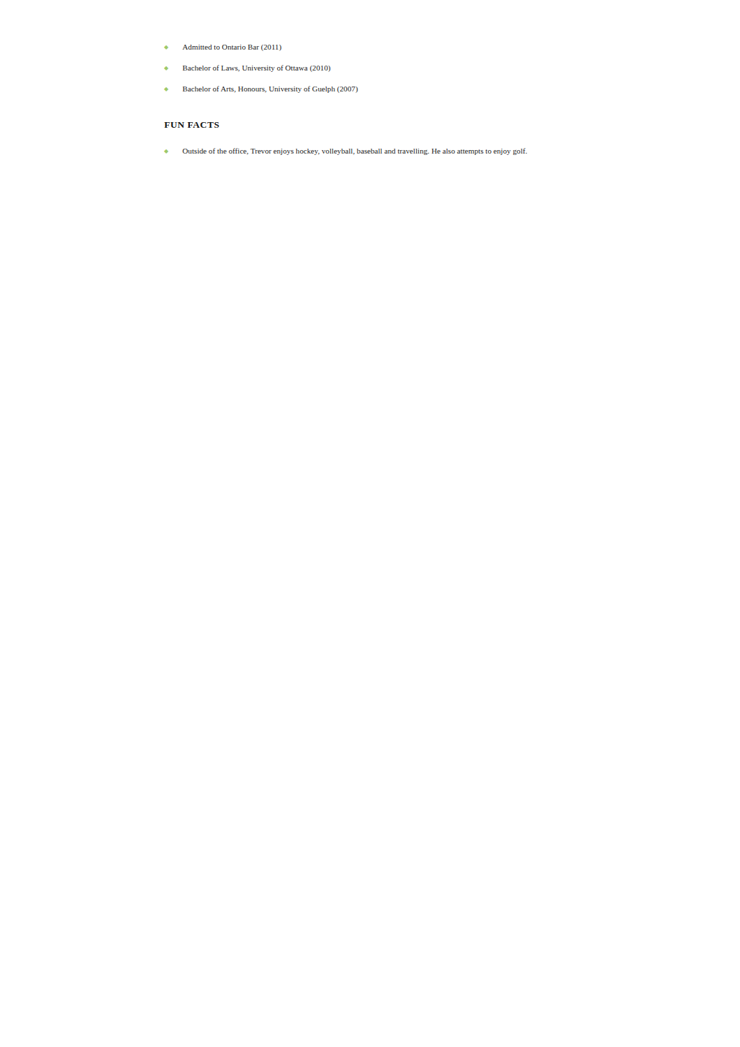Admitted to Ontario Bar (2011)
Bachelor of Laws, University of Ottawa (2010)
Bachelor of Arts, Honours, University of Guelph (2007)
FUN FACTS
Outside of the office, Trevor enjoys hockey, volleyball, baseball and travelling. He also attempts to enjoy golf.